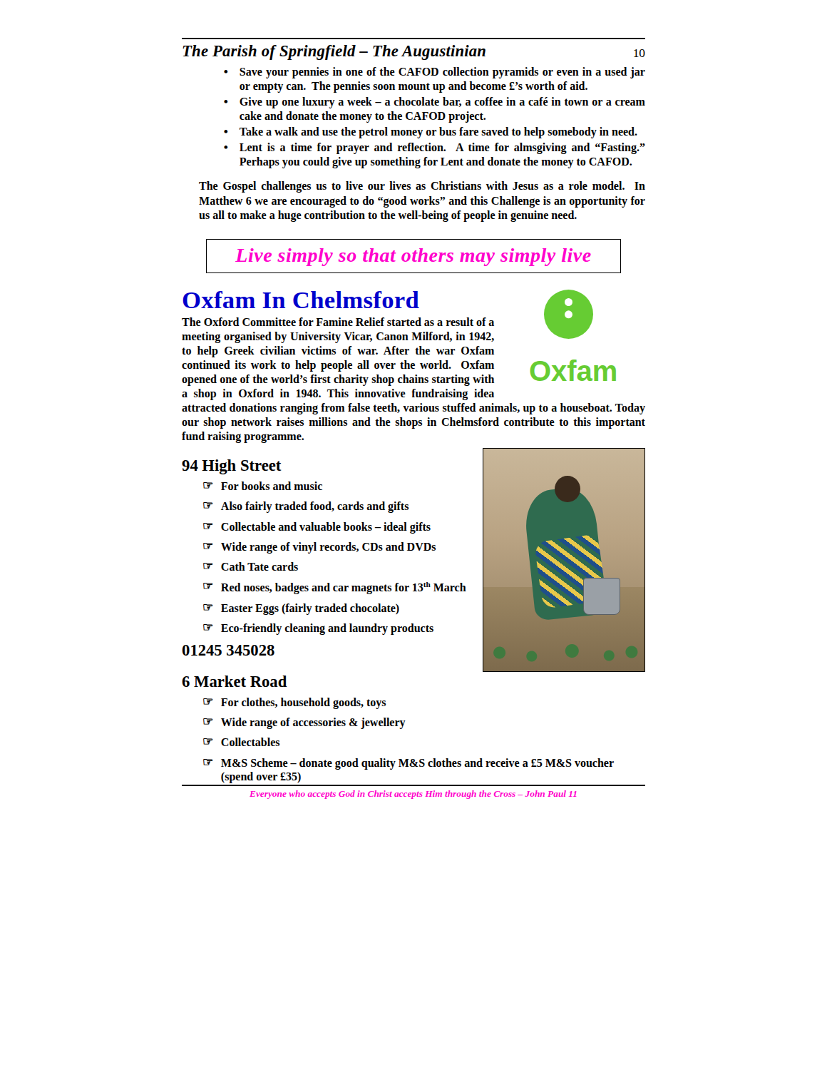The Parish of Springfield – The Augustinian
10
Save your pennies in one of the CAFOD collection pyramids or even in a used jar or empty can. The pennies soon mount up and become £’s worth of aid.
Give up one luxury a week – a chocolate bar, a coffee in a café in town or a cream cake and donate the money to the CAFOD project.
Take a walk and use the petrol money or bus fare saved to help somebody in need.
Lent is a time for prayer and reflection. A time for almsgiving and “Fasting.” Perhaps you could give up something for Lent and donate the money to CAFOD.
The Gospel challenges us to live our lives as Christians with Jesus as a role model. In Matthew 6 we are encouraged to do “good works” and this Challenge is an opportunity for us all to make a huge contribution to the well-being of people in genuine need.
Live simply so that others may simply live
Oxfam
Oxfam In Chelmsford
The Oxford Committee for Famine Relief started as a result of a meeting organised by University Vicar, Canon Milford, in 1942, to help Greek civilian victims of war. After the war Oxfam continued its work to help people all over the world. Oxfam opened one of the world’s first charity shop chains starting with a shop in Oxford in 1948. This innovative fundraising idea attracted donations ranging from false teeth, various stuffed animals, up to a houseboat. Today our shop network raises millions and the shops in Chelmsford contribute to this important fund raising programme.
94 High Street
For books and music
Also fairly traded food, cards and gifts
Collectable and valuable books – ideal gifts
Wide range of vinyl records, CDs and DVDs
Cath Tate cards
Red noses, badges and car magnets for 13th March
Easter Eggs (fairly traded chocolate)
Eco-friendly cleaning and laundry products
01245 345028
6 Market Road
For clothes, household goods, toys
Wide range of accessories & jewellery
Collectables
M&S Scheme – donate good quality M&S clothes and receive a £5 M&S voucher (spend over £35)
Everyone who accepts God in Christ accepts Him through the Cross – John Paul 11